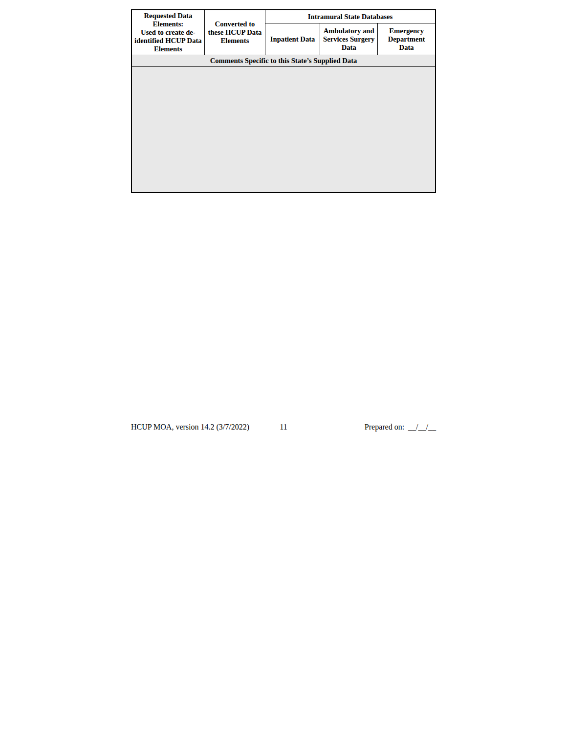| Requested Data Elements: Used to create de-identified HCUP Data Elements | Converted to these HCUP Data Elements | Intramural State Databases |
| --- | --- | --- |
| Inpatient Data | Ambulatory and Services Surgery Data | Emergency Department Data |
| Comments Specific to this State’s Supplied Data |
| HCUP MOA, version 14.2 (3/7/2022) | 11 | Prepared on: __/__/__ |